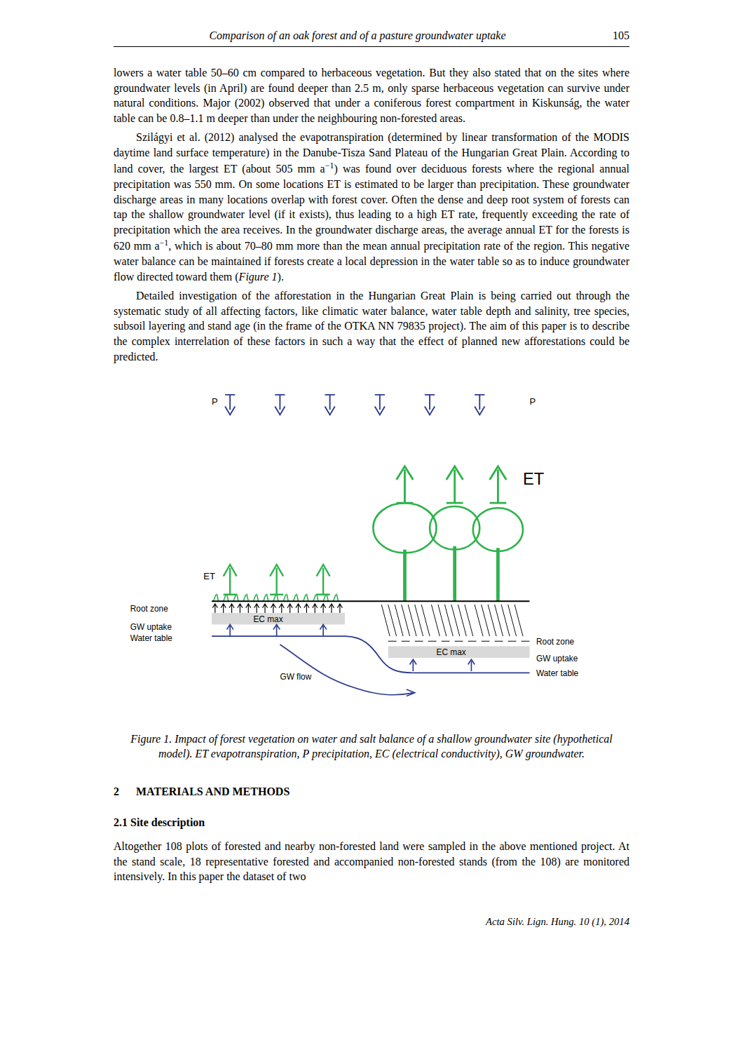Comparison of an oak forest and of a pasture groundwater uptake 105
lowers a water table 50–60 cm compared to herbaceous vegetation. But they also stated that on the sites where groundwater levels (in April) are found deeper than 2.5 m, only sparse herbaceous vegetation can survive under natural conditions. Major (2002) observed that under a coniferous forest compartment in Kiskunság, the water table can be 0.8–1.1 m deeper than under the neighbouring non-forested areas.
Szilágyi et al. (2012) analysed the evapotranspiration (determined by linear transformation of the MODIS daytime land surface temperature) in the Danube-Tisza Sand Plateau of the Hungarian Great Plain. According to land cover, the largest ET (about 505 mm a−1) was found over deciduous forests where the regional annual precipitation was 550 mm. On some locations ET is estimated to be larger than precipitation. These groundwater discharge areas in many locations overlap with forest cover. Often the dense and deep root system of forests can tap the shallow groundwater level (if it exists), thus leading to a high ET rate, frequently exceeding the rate of precipitation which the area receives. In the groundwater discharge areas, the average annual ET for the forests is 620 mm a−1, which is about 70–80 mm more than the mean annual precipitation rate of the region. This negative water balance can be maintained if forests create a local depression in the water table so as to induce groundwater flow directed toward them (Figure 1).
Detailed investigation of the afforestation in the Hungarian Great Plain is being carried out through the systematic study of all affecting factors, like climatic water balance, water table depth and salinity, tree species, subsoil layering and stand age (in the frame of the OTKA NN 79835 project). The aim of this paper is to describe the complex interrelation of these factors in such a way that the effect of planned new afforestations could be predicted.
P P ET ET EC max Root zone GW uptake Water table Root zone EC max GW uptake Water table GW flow
Figure 1. Impact of forest vegetation on water and salt balance of a shallow groundwater site (hypothetical model). ET evapotranspiration, P precipitation, EC (electrical conductivity), GW groundwater.
2 MATERIALS AND METHODS
2.1 Site description
Altogether 108 plots of forested and nearby non-forested land were sampled in the above mentioned project. At the stand scale, 18 representative forested and accompanied non-forested stands (from the 108) are monitored intensively. In this paper the dataset of two
Acta Silv. Lign. Hung. 10 (1), 2014